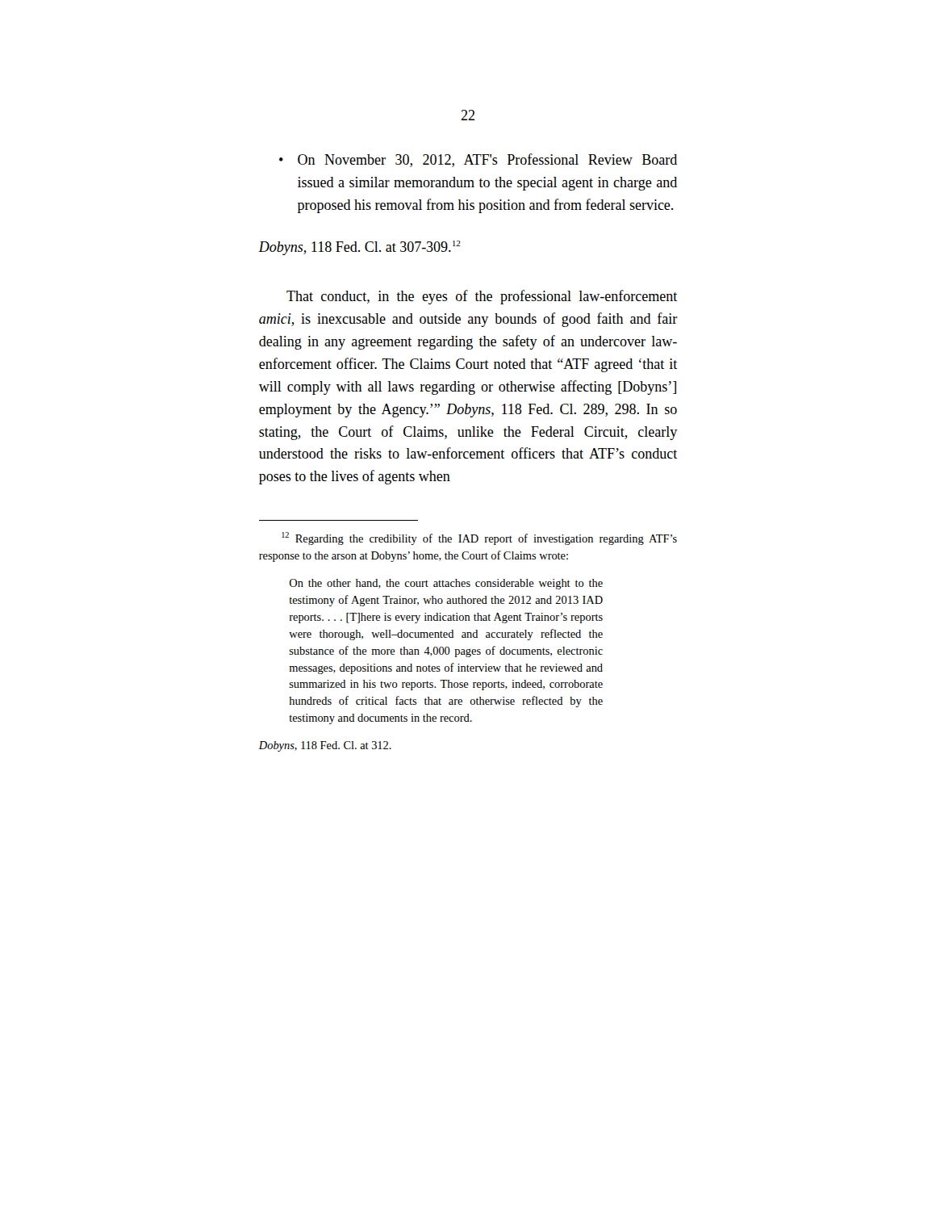22
On November 30, 2012, ATF's Professional Review Board issued a similar memorandum to the special agent in charge and proposed his removal from his position and from federal service.
Dobyns, 118 Fed. Cl. at 307-309.12
That conduct, in the eyes of the professional law-enforcement amici, is inexcusable and outside any bounds of good faith and fair dealing in any agreement regarding the safety of an undercover law-enforcement officer. The Claims Court noted that “ATF agreed ‘that it will comply with all laws regarding or otherwise affecting [Dobyns’] employment by the Agency.’” Dobyns, 118 Fed. Cl. 289, 298. In so stating, the Court of Claims, unlike the Federal Circuit, clearly understood the risks to law-enforcement officers that ATF’s conduct poses to the lives of agents when
12 Regarding the credibility of the IAD report of investigation regarding ATF’s response to the arson at Dobyns’ home, the Court of Claims wrote:
On the other hand, the court attaches considerable weight to the testimony of Agent Trainor, who authored the 2012 and 2013 IAD reports. . . . [T]here is every indication that Agent Trainor’s reports were thorough, well–documented and accurately reflected the substance of the more than 4,000 pages of documents, electronic messages, depositions and notes of interview that he reviewed and summarized in his two reports. Those reports, indeed, corroborate hundreds of critical facts that are otherwise reflected by the testimony and documents in the record.
Dobyns, 118 Fed. Cl. at 312.